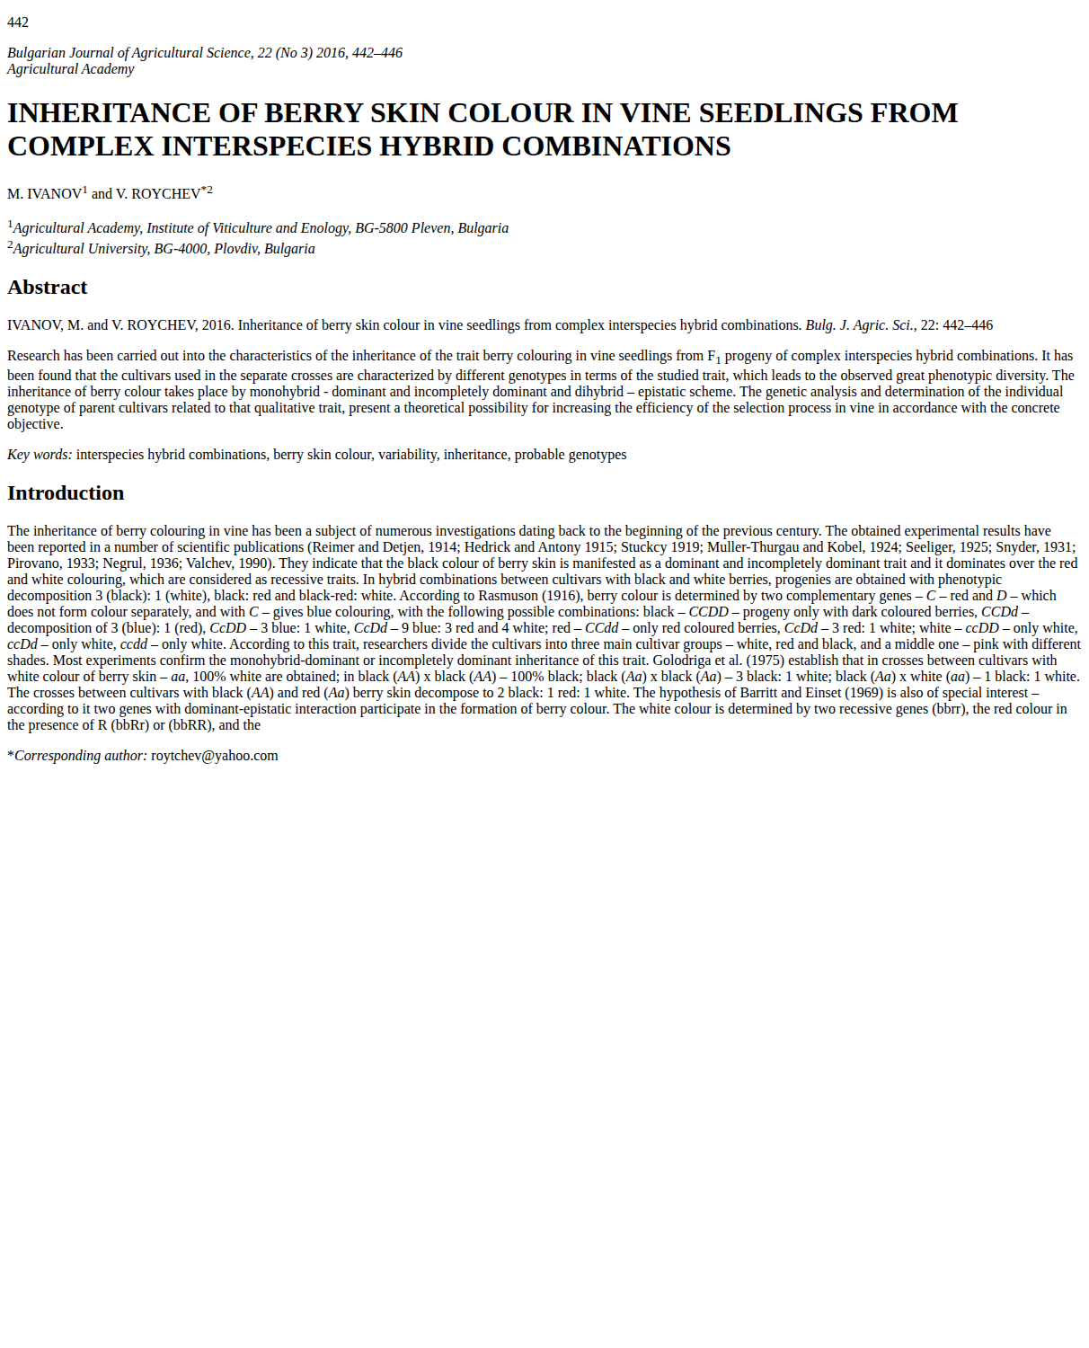442
Bulgarian Journal of Agricultural Science, 22 (No 3) 2016, 442–446
Agricultural Academy
INHERITANCE OF BERRY SKIN COLOUR IN VINE SEEDLINGS FROM COMPLEX INTERSPECIES HYBRID COMBINATIONS
M. IVANOV1 and V. ROYCHEV*2
1Agricultural Academy, Institute of Viticulture and Enology, BG-5800 Pleven, Bulgaria
2Agricultural University, BG-4000, Plovdiv, Bulgaria
Abstract
IVANOV, M. and V. ROYCHEV, 2016. Inheritance of berry skin colour in vine seedlings from complex interspecies hybrid combinations. Bulg. J. Agric. Sci., 22: 442–446
Research has been carried out into the characteristics of the inheritance of the trait berry colouring in vine seedlings from F1 progeny of complex interspecies hybrid combinations. It has been found that the cultivars used in the separate crosses are characterized by different genotypes in terms of the studied trait, which leads to the observed great phenotypic diversity. The inheritance of berry colour takes place by monohybrid - dominant and incompletely dominant and dihybrid – epistatic scheme. The genetic analysis and determination of the individual genotype of parent cultivars related to that qualitative trait, present a theoretical possibility for increasing the efficiency of the selection process in vine in accordance with the concrete objective.
Key words: interspecies hybrid combinations, berry skin colour, variability, inheritance, probable genotypes
Introduction
The inheritance of berry colouring in vine has been a subject of numerous investigations dating back to the beginning of the previous century. The obtained experimental results have been reported in a number of scientific publications (Reimer and Detjen, 1914; Hedrick and Antony 1915; Stuckcy 1919; Muller-Thurgau and Kobel, 1924; Seeliger, 1925; Snyder, 1931; Pirovano, 1933; Negrul, 1936; Valchev, 1990). They indicate that the black colour of berry skin is manifested as a dominant and incompletely dominant trait and it dominates over the red and white colouring, which are considered as recessive traits. In hybrid combinations between cultivars with black and white berries, progenies are obtained with phenotypic decomposition 3 (black): 1 (white), black: red and black-red: white. According to Rasmuson (1916), berry colour is determined by two complementary genes – C – red and D – which does not form colour separately, and with C – gives blue colouring, with the following possible combinations: black – CCDD – progeny only with dark coloured berries, CCDd – decomposition of 3 (blue): 1 (red), CcDD – 3 blue: 1 white, CcDd – 9 blue: 3 red and 4 white; red – CCdd – only red coloured berries, CcDd – 3 red: 1 white; white – ccDD – only white, ccDd – only white, ccdd – only white. According to this trait, researchers divide the cultivars into three main cultivar groups – white, red and black, and a middle one – pink with different shades. Most experiments confirm the monohybrid-dominant or incompletely dominant inheritance of this trait. Golodriga et al. (1975) establish that in crosses between cultivars with white colour of berry skin – aa, 100% white are obtained; in black (AA) x black (AA) – 100% black; black (Aa) x black (Aa) – 3 black: 1 white; black (Aa) x white (aa) – 1 black: 1 white. The crosses between cultivars with black (AA) and red (Aa) berry skin decompose to 2 black: 1 red: 1 white. The hypothesis of Barritt and Einset (1969) is also of special interest – according to it two genes with dominant-epistatic interaction participate in the formation of berry colour. The white colour is determined by two recessive genes (bbrr), the red colour in the presence of R (bbRr) or (bbRR), and the
*Corresponding author: roytchev@yahoo.com